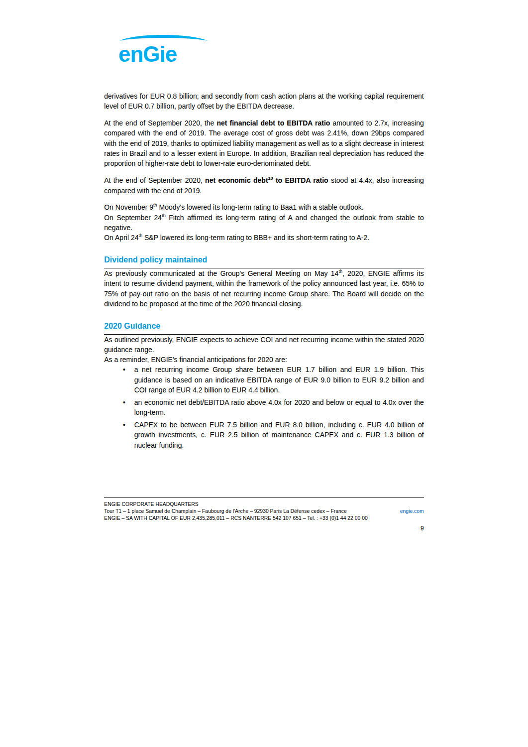enGie
derivatives for EUR 0.8 billion; and secondly from cash action plans at the working capital requirement level of EUR 0.7 billion, partly offset by the EBITDA decrease.
At the end of September 2020, the net financial debt to EBITDA ratio amounted to 2.7x, increasing compared with the end of 2019. The average cost of gross debt was 2.41%, down 29bps compared with the end of 2019, thanks to optimized liability management as well as to a slight decrease in interest rates in Brazil and to a lesser extent in Europe. In addition, Brazilian real depreciation has reduced the proportion of higher-rate debt to lower-rate euro-denominated debt.
At the end of September 2020, net economic debt10 to EBITDA ratio stood at 4.4x, also increasing compared with the end of 2019.
On November 9th Moody's lowered its long-term rating to Baa1 with a stable outlook.
On September 24th Fitch affirmed its long-term rating of A and changed the outlook from stable to negative.
On April 24th S&P lowered its long-term rating to BBB+ and its short-term rating to A-2.
Dividend policy maintained
As previously communicated at the Group's General Meeting on May 14th, 2020, ENGIE affirms its intent to resume dividend payment, within the framework of the policy announced last year, i.e. 65% to 75% of pay-out ratio on the basis of net recurring income Group share. The Board will decide on the dividend to be proposed at the time of the 2020 financial closing.
2020 Guidance
As outlined previously, ENGIE expects to achieve COI and net recurring income within the stated 2020 guidance range.
As a reminder, ENGIE's financial anticipations for 2020 are:
a net recurring income Group share between EUR 1.7 billion and EUR 1.9 billion. This guidance is based on an indicative EBITDA range of EUR 9.0 billion to EUR 9.2 billion and COI range of EUR 4.2 billion to EUR 4.4 billion.
an economic net debt/EBITDA ratio above 4.0x for 2020 and below or equal to 4.0x over the long-term.
CAPEX to be between EUR 7.5 billion and EUR 8.0 billion, including c. EUR 4.0 billion of growth investments, c. EUR 2.5 billion of maintenance CAPEX and c. EUR 1.3 billion of nuclear funding.
ENGIE CORPORATE HEADQUARTERS
engie.com Tour T1 – 1 place Samuel de Champlain – Faubourg de l'Arche – 92930 Paris La Défense cedex – France
ENGIE – SA WITH CAPITAL OF EUR 2,435,285,011 – RCS NANTERRE 542 107 651 – Tel. : +33 (0)1 44 22 00 00
9